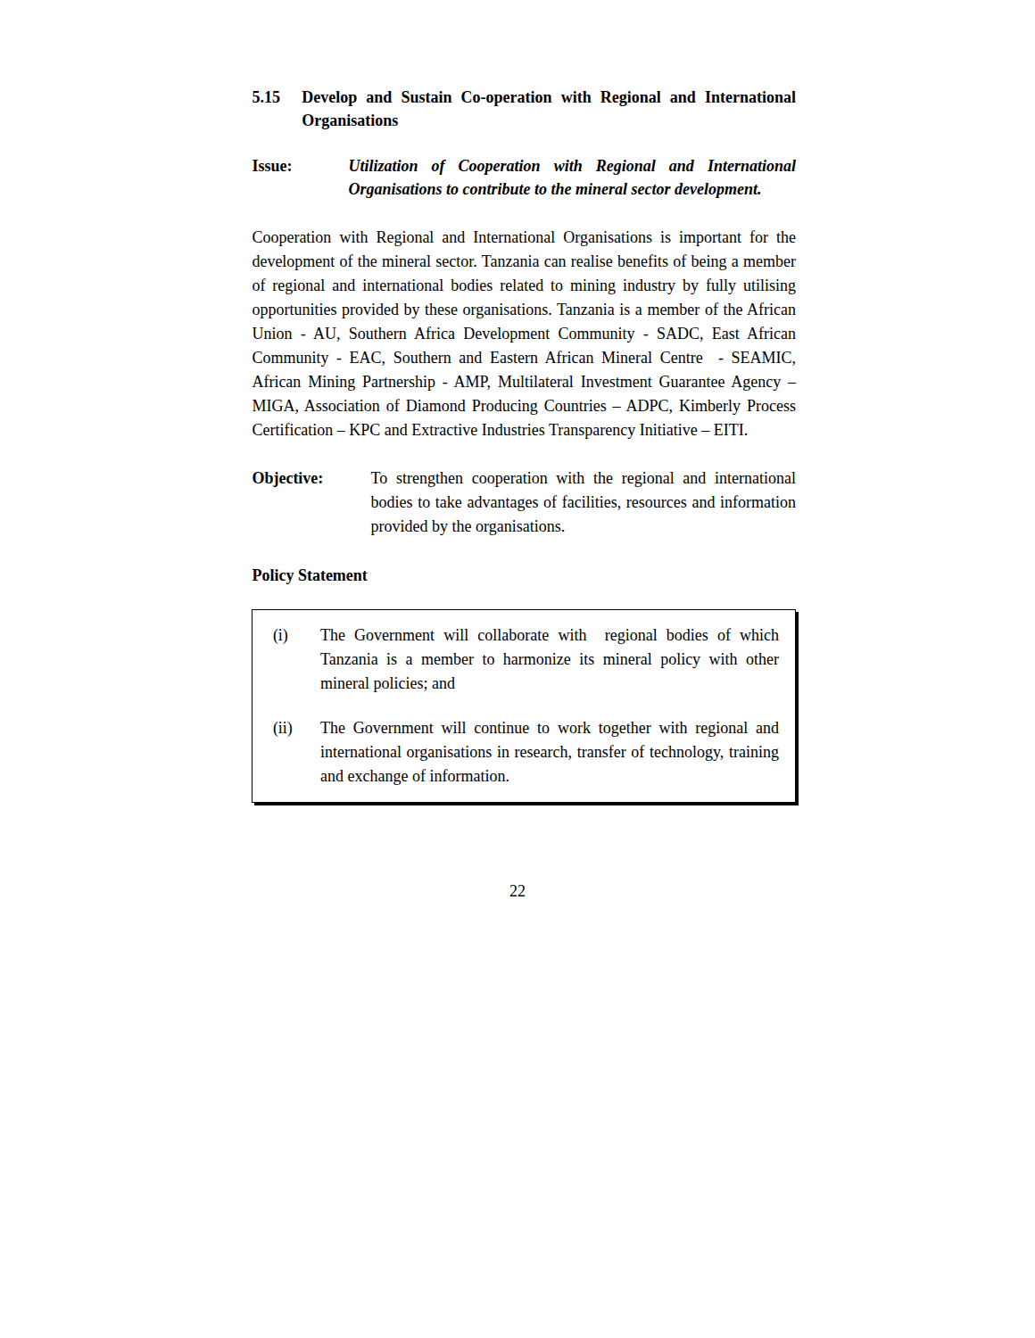5.15 Develop and Sustain Co-operation with Regional and International Organisations
Issue: Utilization of Cooperation with Regional and International Organisations to contribute to the mineral sector development.
Cooperation with Regional and International Organisations is important for the development of the mineral sector. Tanzania can realise benefits of being a member of regional and international bodies related to mining industry by fully utilising opportunities provided by these organisations. Tanzania is a member of the African Union - AU, Southern Africa Development Community - SADC, East African Community - EAC, Southern and Eastern African Mineral Centre - SEAMIC, African Mining Partnership - AMP, Multilateral Investment Guarantee Agency – MIGA, Association of Diamond Producing Countries – ADPC, Kimberly Process Certification – KPC and Extractive Industries Transparency Initiative – EITI.
Objective: To strengthen cooperation with the regional and international bodies to take advantages of facilities, resources and information provided by the organisations.
Policy Statement
(i) The Government will collaborate with regional bodies of which Tanzania is a member to harmonize its mineral policy with other mineral policies; and
(ii) The Government will continue to work together with regional and international organisations in research, transfer of technology, training and exchange of information.
22